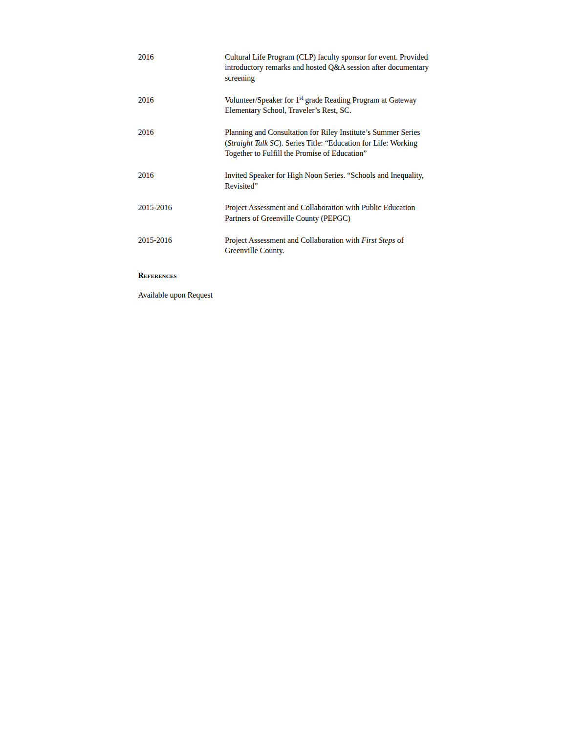| 2016 | Cultural Life Program (CLP) faculty sponsor for event. Provided introductory remarks and hosted Q&A session after documentary screening |
| 2016 | Volunteer/Speaker for 1 st grade Reading Program at Gateway Elementary School, Traveler’s Rest, SC. |
| 2016 | Planning and Consultation for Riley Institute’s Summer Series ( Straight Talk SC ). Series Title: “Education for Life: Working Together to Fulfill the Promise of Education” |
| 2016 | Invited Speaker for High Noon Series. “Schools and Inequality, Revisited” |
| 2015-2016 | Project Assessment and Collaboration with Public Education Partners of Greenville County (PEPGC) |
| 2015-2016 | Project Assessment and Collaboration with First Steps of Greenville County. |
References
Available upon Request